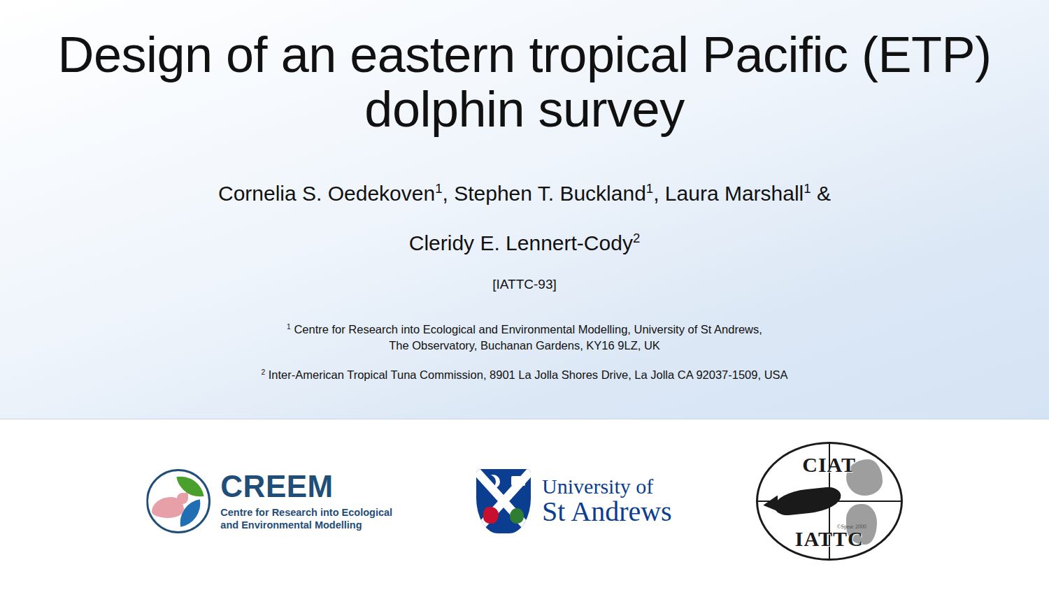Design of an eastern tropical Pacific (ETP) dolphin survey
Cornelia S. Oedekoven1, Stephen T. Buckland1, Laura Marshall1 &
Cleridy E. Lennert-Cody2
[IATTC-93]
1 Centre for Research into Ecological and Environmental Modelling, University of St Andrews,
The Observatory, Buchanan Gardens, KY16 9LZ, UK
2 Inter-American Tropical Tuna Commission, 8901 La Jolla Shores Drive, La Jolla CA 92037-1509, USA
CREEM
Centre for Research into Ecological
and Environmental Modelling
University of
St Andrews
CIAT
©Spear 2000
IATTC